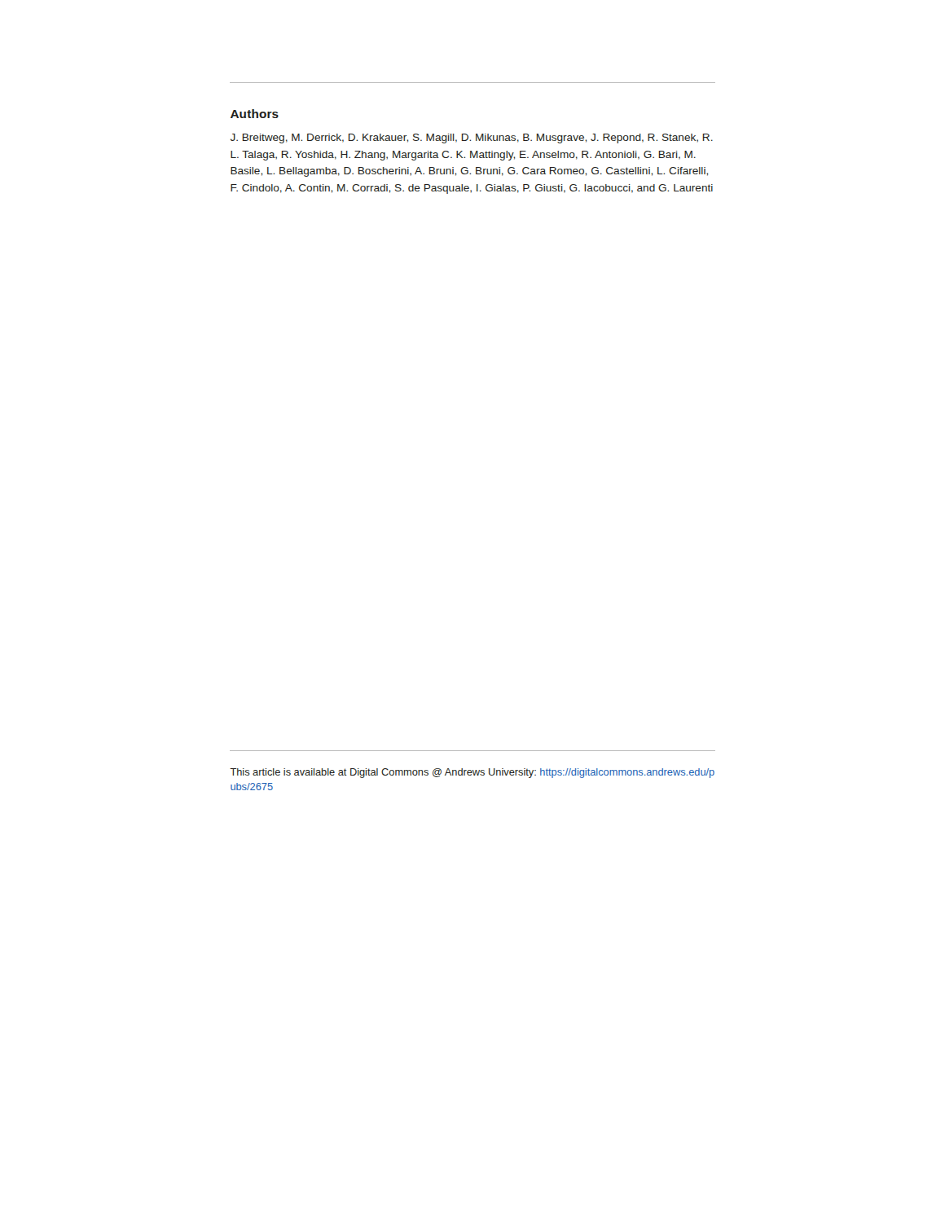Authors
J. Breitweg, M. Derrick, D. Krakauer, S. Magill, D. Mikunas, B. Musgrave, J. Repond, R. Stanek, R. L. Talaga, R. Yoshida, H. Zhang, Margarita C. K. Mattingly, E. Anselmo, R. Antonioli, G. Bari, M. Basile, L. Bellagamba, D. Boscherini, A. Bruni, G. Bruni, G. Cara Romeo, G. Castellini, L. Cifarelli, F. Cindolo, A. Contin, M. Corradi, S. de Pasquale, I. Gialas, P. Giusti, G. Iacobucci, and G. Laurenti
This article is available at Digital Commons @ Andrews University: https://digitalcommons.andrews.edu/pubs/2675